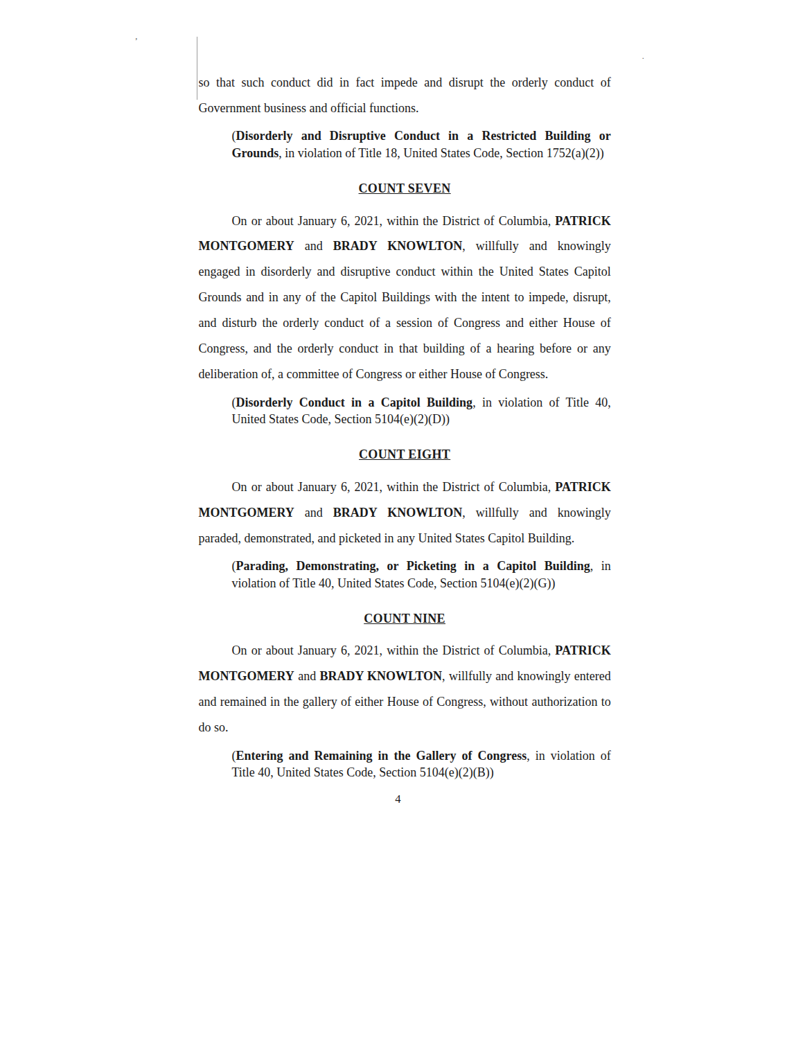,
.
so that such conduct did in fact impede and disrupt the orderly conduct of Government business and official functions.
(Disorderly and Disruptive Conduct in a Restricted Building or Grounds, in violation of Title 18, United States Code, Section 1752(a)(2))
COUNT SEVEN
On or about January 6, 2021, within the District of Columbia, PATRICK MONTGOMERY and BRADY KNOWLTON, willfully and knowingly engaged in disorderly and disruptive conduct within the United States Capitol Grounds and in any of the Capitol Buildings with the intent to impede, disrupt, and disturb the orderly conduct of a session of Congress and either House of Congress, and the orderly conduct in that building of a hearing before or any deliberation of, a committee of Congress or either House of Congress.
(Disorderly Conduct in a Capitol Building, in violation of Title 40, United States Code, Section 5104(e)(2)(D))
COUNT EIGHT
On or about January 6, 2021, within the District of Columbia, PATRICK MONTGOMERY and BRADY KNOWLTON, willfully and knowingly paraded, demonstrated, and picketed in any United States Capitol Building.
(Parading, Demonstrating, or Picketing in a Capitol Building, in violation of Title 40, United States Code, Section 5104(e)(2)(G))
COUNT NINE
On or about January 6, 2021, within the District of Columbia, PATRICK MONTGOMERY and BRADY KNOWLTON, willfully and knowingly entered and remained in the gallery of either House of Congress, without authorization to do so.
(Entering and Remaining in the Gallery of Congress, in violation of Title 40, United States Code, Section 5104(e)(2)(B))
4